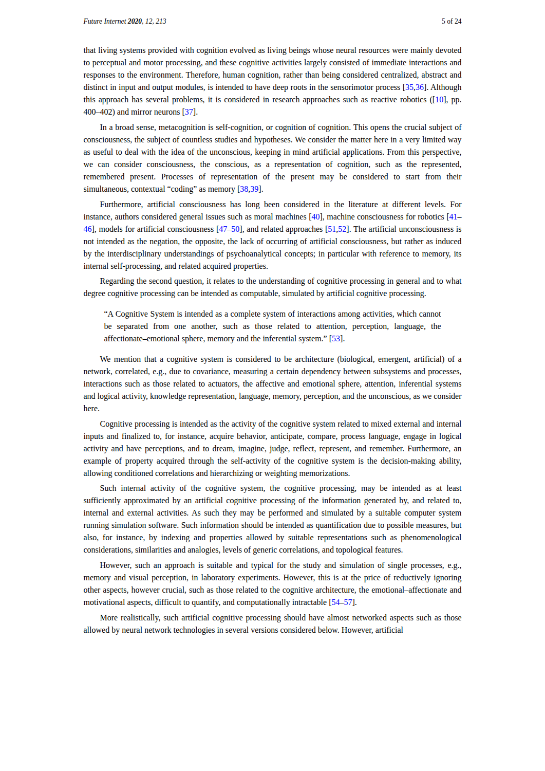Future Internet 2020, 12, 213 5 of 24
that living systems provided with cognition evolved as living beings whose neural resources were mainly devoted to perceptual and motor processing, and these cognitive activities largely consisted of immediate interactions and responses to the environment. Therefore, human cognition, rather than being considered centralized, abstract and distinct in input and output modules, is intended to have deep roots in the sensorimotor process [35,36]. Although this approach has several problems, it is considered in research approaches such as reactive robotics ([10], pp. 400–402) and mirror neurons [37].
In a broad sense, metacognition is self-cognition, or cognition of cognition. This opens the crucial subject of consciousness, the subject of countless studies and hypotheses. We consider the matter here in a very limited way as useful to deal with the idea of the unconscious, keeping in mind artificial applications. From this perspective, we can consider consciousness, the conscious, as a representation of cognition, such as the represented, remembered present. Processes of representation of the present may be considered to start from their simultaneous, contextual “coding” as memory [38,39].
Furthermore, artificial consciousness has long been considered in the literature at different levels. For instance, authors considered general issues such as moral machines [40], machine consciousness for robotics [41–46], models for artificial consciousness [47–50], and related approaches [51,52]. The artificial unconsciousness is not intended as the negation, the opposite, the lack of occurring of artificial consciousness, but rather as induced by the interdisciplinary understandings of psychoanalytical concepts; in particular with reference to memory, its internal self-processing, and related acquired properties.
Regarding the second question, it relates to the understanding of cognitive processing in general and to what degree cognitive processing can be intended as computable, simulated by artificial cognitive processing.
“A Cognitive System is intended as a complete system of interactions among activities, which cannot be separated from one another, such as those related to attention, perception, language, the affectionate–emotional sphere, memory and the inferential system.” [53].
We mention that a cognitive system is considered to be architecture (biological, emergent, artificial) of a network, correlated, e.g., due to covariance, measuring a certain dependency between subsystems and processes, interactions such as those related to actuators, the affective and emotional sphere, attention, inferential systems and logical activity, knowledge representation, language, memory, perception, and the unconscious, as we consider here.
Cognitive processing is intended as the activity of the cognitive system related to mixed external and internal inputs and finalized to, for instance, acquire behavior, anticipate, compare, process language, engage in logical activity and have perceptions, and to dream, imagine, judge, reflect, represent, and remember. Furthermore, an example of property acquired through the self-activity of the cognitive system is the decision-making ability, allowing conditioned correlations and hierarchizing or weighting memorizations.
Such internal activity of the cognitive system, the cognitive processing, may be intended as at least sufficiently approximated by an artificial cognitive processing of the information generated by, and related to, internal and external activities. As such they may be performed and simulated by a suitable computer system running simulation software. Such information should be intended as quantification due to possible measures, but also, for instance, by indexing and properties allowed by suitable representations such as phenomenological considerations, similarities and analogies, levels of generic correlations, and topological features.
However, such an approach is suitable and typical for the study and simulation of single processes, e.g., memory and visual perception, in laboratory experiments. However, this is at the price of reductively ignoring other aspects, however crucial, such as those related to the cognitive architecture, the emotional–affectionate and motivational aspects, difficult to quantify, and computationally intractable [54–57].
More realistically, such artificial cognitive processing should have almost networked aspects such as those allowed by neural network technologies in several versions considered below. However, artificial